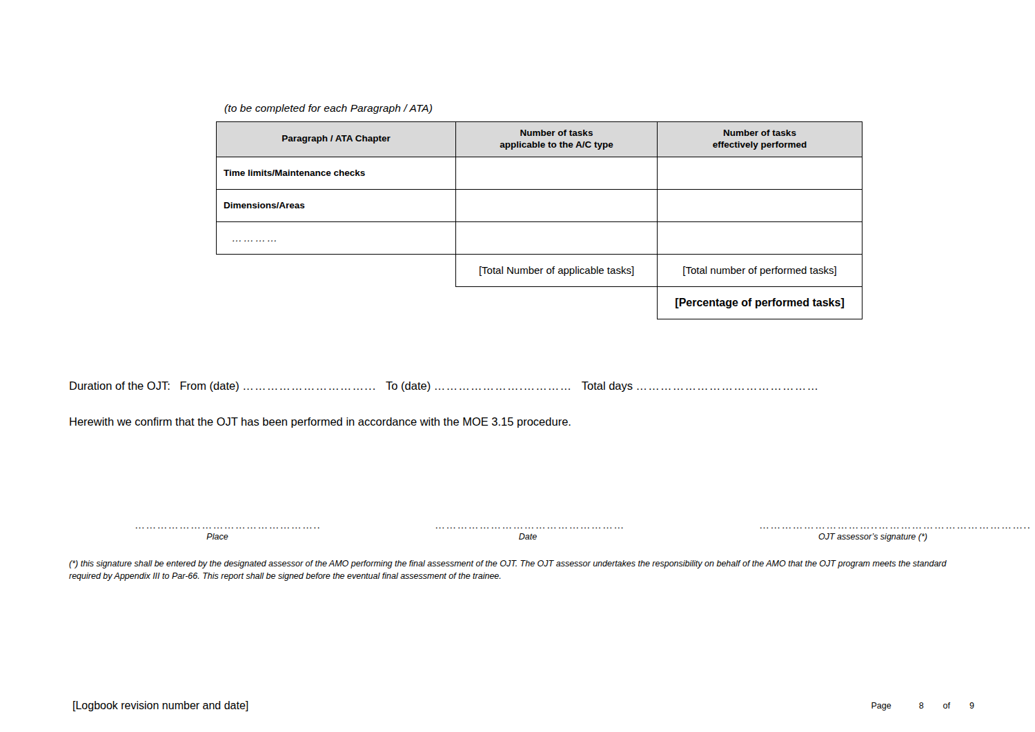(to be completed for each Paragraph / ATA)
| Paragraph / ATA Chapter | Number of tasks applicable to the A/C type | Number of tasks effectively performed |
| --- | --- | --- |
| Time limits/Maintenance checks | | |
| Dimensions/Areas | | |
| ………… | | |
| | [Total Number of applicable tasks] | [Total number of performed tasks] |
| | | [Percentage of performed tasks] |
Duration of the OJT: From (date) …………………………... To (date) ………………….………… Total days ………………………………………
Herewith we confirm that the OJT has been performed in accordance with the MOE 3.15 procedure.
…………………………………………..
Place
……………………………………………
Date
…………………………..…………………………………..
OJT assessor’s signature (*)
(*) this signature shall be entered by the designated assessor of the AMO performing the final assessment of the OJT. The OJT assessor undertakes the responsibility on behalf of the AMO that the OJT program meets the standard required by Appendix III to Par-66. This report shall be signed before the eventual final assessment of the trainee.
[Logbook revision number and date]
Page 8 of 9